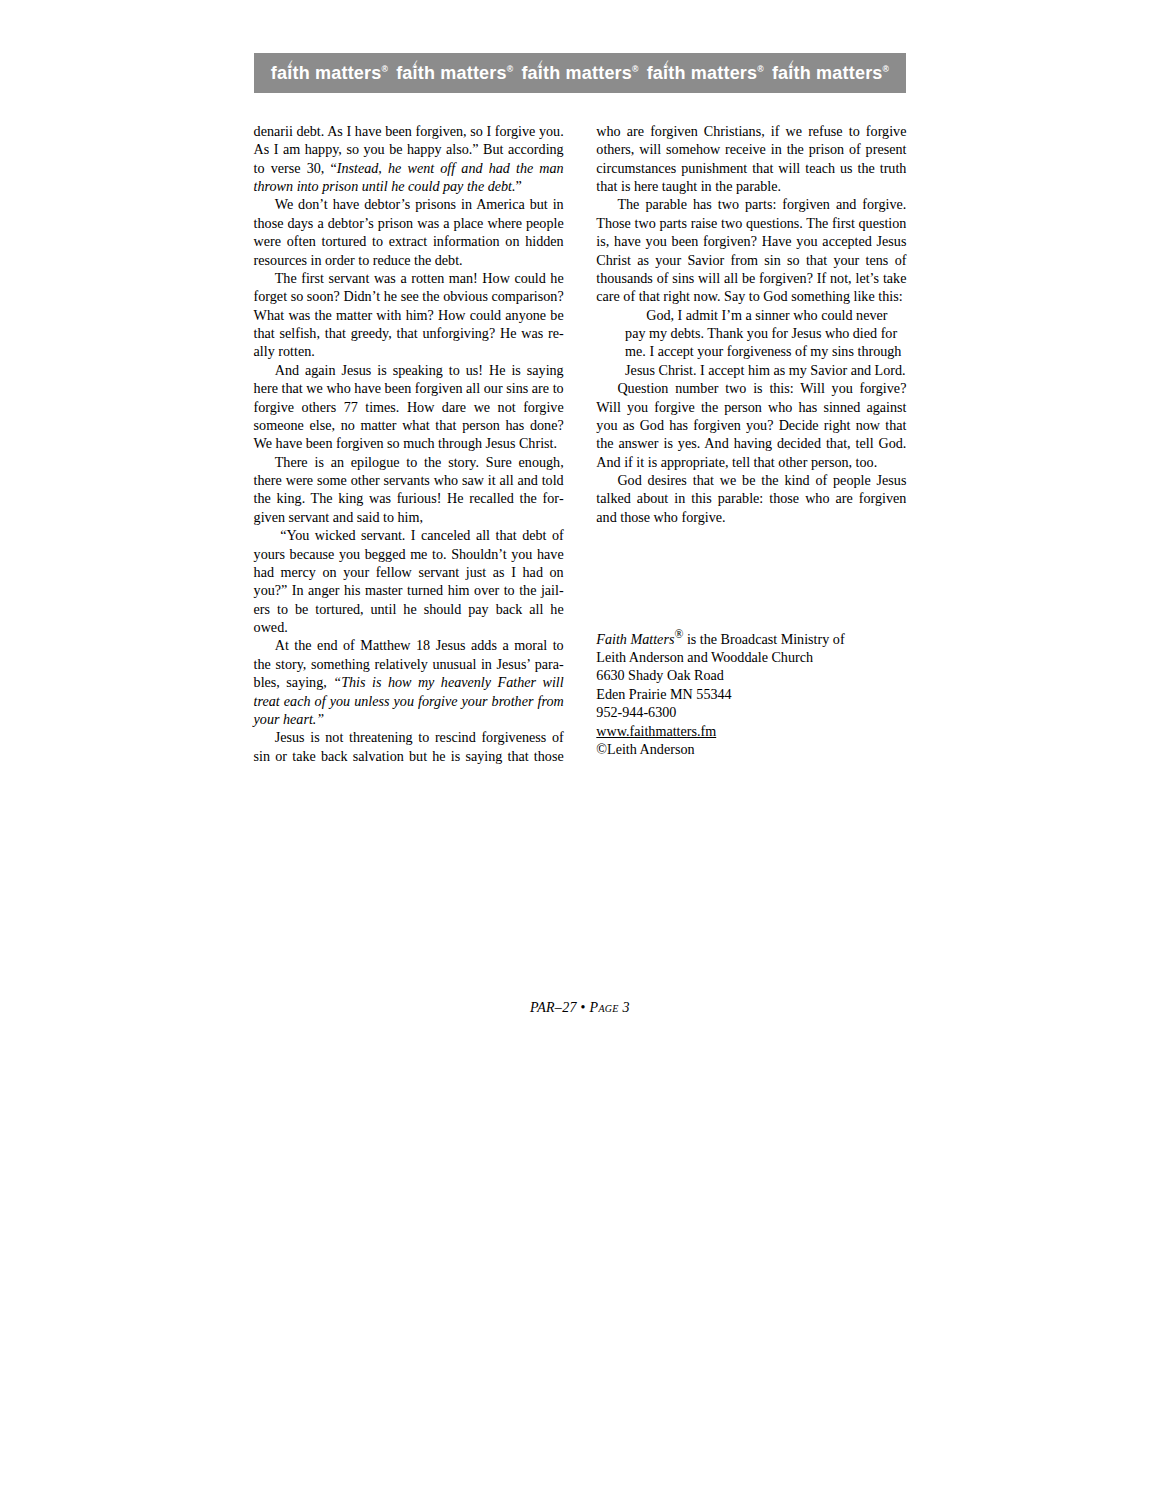⁁faith matters® ⁁faith matters® ⁁faith matters® ⁁faith matters® ⁁faith matters®
denarii debt. As I have been forgiven, so I forgive you. As I am happy, so you be happy also.” But according to verse 30, “Instead, he went off and had the man thrown into prison until he could pay the debt.”
We don’t have debtor’s prisons in America but in those days a debtor’s prison was a place where people were often tortured to extract information on hidden resources in order to reduce the debt.
The first servant was a rotten man! How could he forget so soon? Didn’t he see the obvious comparison? What was the matter with him? How could anyone be that selfish, that greedy, that unforgiving? He was really rotten.
And again Jesus is speaking to us! He is saying here that we who have been forgiven all our sins are to forgive others 77 times. How dare we not forgive someone else, no matter what that person has done? We have been forgiven so much through Jesus Christ.
There is an epilogue to the story. Sure enough, there were some other servants who saw it all and told the king. The king was furious! He recalled the forgiven servant and said to him,
“You wicked servant. I canceled all that debt of yours because you begged me to. Shouldn’t you have had mercy on your fellow servant just as I had on you?” In anger his master turned him over to the jailers to be tortured, until he should pay back all he owed.
At the end of Matthew 18 Jesus adds a moral to the story, something relatively unusual in Jesus’ parables, saying, “This is how my heavenly Father will treat each of you unless you forgive your brother from your heart.”
Jesus is not threatening to rescind forgiveness of sin or take back salvation but he is saying that those who are forgiven Christians, if we refuse to forgive others, will somehow receive in the prison of present circumstances punishment that will teach us the truth that is here taught in the parable.
The parable has two parts: forgiven and forgive. Those two parts raise two questions. The first question is, have you been forgiven? Have you accepted Jesus Christ as your Savior from sin so that your tens of thousands of sins will all be forgiven? If not, let’s take care of that right now. Say to God something like this:
God, I admit I’m a sinner who could never pay my debts. Thank you for Jesus who died for me. I accept your forgiveness of my sins through Jesus Christ. I accept him as my Savior and Lord.
Question number two is this: Will you forgive? Will you forgive the person who has sinned against you as God has forgiven you? Decide right now that the answer is yes. And having decided that, tell God. And if it is appropriate, tell that other person, too.
God desires that we be the kind of people Jesus talked about in this parable: those who are forgiven and those who forgive.
Faith Matters® is the Broadcast Ministry of
Leith Anderson and Wooddale Church
6630 Shady Oak Road
Eden Prairie MN 55344
952-944-6300
www.faithmatters.fm
©Leith Anderson
PAR–27 • Page 3